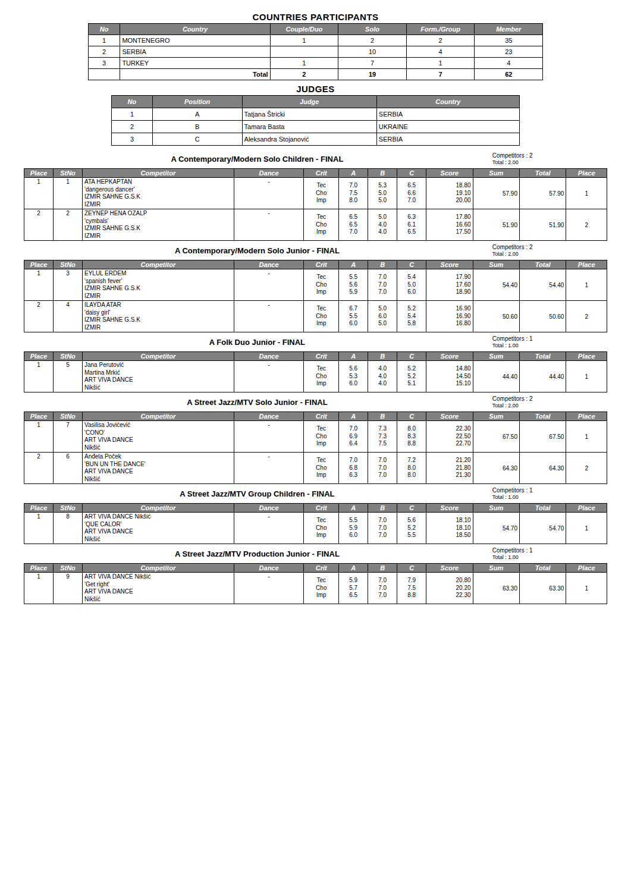COUNTRIES PARTICIPANTS
| No | Country | Couple/Duo | Solo | Form./Group | Member |
| 1 | MONTENEGRO | 1 | 2 | 2 | 35 |
| 2 | SERBIA | | 10 | 4 | 23 |
| 3 | TURKEY | 1 | 7 | 1 | 4 |
| | Total | 2 | 19 | 7 | 62 |
JUDGES
| No | Position | Judge | Country |
| 1 | A | Tatjana Štricki | SERBIA |
| 2 | B | Tamara Basta | UKRAINE |
| 3 | C | Aleksandra Stojanović | SERBIA |
| A Contemporary/Modern Solo Children - FINAL | Competitors : 2 Total : 2.00 |
| Place | StNo | Competitor | Dance | Crit | A | B | C | Score | Sum | Total | Place |
| --- | --- | --- | --- | --- | --- | --- | --- | --- | --- | --- | --- |
| 1 | 1 | ATA HEPKAPTAN 'dangerous dancer' IZMIR SAHNE G.S.K IZMIR | - | Tec Cho Imp | 7.0 7.5 8.0 | 5.3 5.0 5.0 | 6.5 6.6 7.0 | 18.80 19.10 20.00 | 57.90 | 57.90 | 1 |
| 2 | 2 | ZEYNEP HENA OZALP 'cymbals' IZMIR SAHNE G.S.K IZMIR | - | Tec Cho Imp | 6.5 6.5 7.0 | 5.0 4.0 4.0 | 6.3 6.1 6.5 | 17.80 16.60 17.50 | 51.90 | 51.90 | 2 |
| A Contemporary/Modern Solo Junior - FINAL | Competitors : 2 Total : 2.00 |
| Place | StNo | Competitor | Dance | Crit | A | B | C | Score | Sum | Total | Place |
| --- | --- | --- | --- | --- | --- | --- | --- | --- | --- | --- | --- |
| 1 | 3 | EYLUL ERDEM 'spanish fever' IZMIR SAHNE G.S.K IZMIR | - | Tec Cho Imp | 5.5 5.6 5.9 | 7.0 7.0 7.0 | 5.4 5.0 6.0 | 17.90 17.60 18.90 | 54.40 | 54.40 | 1 |
| 2 | 4 | ILAYDA ATAR 'daisy girl' IZMIR SAHNE G.S.K IZMIR | - | Tec Cho Imp | 6.7 5.5 6.0 | 5.0 6.0 5.0 | 5.2 5.4 5.8 | 16.90 16.90 16.80 | 50.60 | 50.60 | 2 |
| A Folk Duo Junior - FINAL | Competitors : 1 Total : 1.00 |
| Place | StNo | Competitor | Dance | Crit | A | B | C | Score | Sum | Total | Place |
| --- | --- | --- | --- | --- | --- | --- | --- | --- | --- | --- | --- |
| 1 | 5 | Jana Perutović Martina Mrkić ART VIVA DANCE Nikšić | - | Tec Cho Imp | 5.6 5.3 6.0 | 4.0 4.0 4.0 | 5.2 5.2 5.1 | 14.80 14.50 15.10 | 44.40 | 44.40 | 1 |
| A Street Jazz/MTV Solo Junior - FINAL | Competitors : 2 Total : 2.00 |
| Place | StNo | Competitor | Dance | Crit | A | B | C | Score | Sum | Total | Place |
| --- | --- | --- | --- | --- | --- | --- | --- | --- | --- | --- | --- |
| 1 | 7 | Vasilisa Jovićević 'CONO' ART VIVA DANCE Nikšić | - | Tec Cho Imp | 7.0 6.9 6.4 | 7.3 7.3 7.5 | 8.0 8.3 8.8 | 22.30 22.50 22.70 | 67.50 | 67.50 | 1 |
| 2 | 6 | Anđela Poček 'BUN UN THE DANCE' ART VIVA DANCE Nikšić | - | Tec Cho Imp | 7.0 6.8 6.3 | 7.0 7.0 7.0 | 7.2 8.0 8.0 | 21.20 21.80 21.30 | 64.30 | 64.30 | 2 |
| A Street Jazz/MTV Group Children - FINAL | Competitors : 1 Total : 1.00 |
| Place | StNo | Competitor | Dance | Crit | A | B | C | Score | Sum | Total | Place |
| --- | --- | --- | --- | --- | --- | --- | --- | --- | --- | --- | --- |
| 1 | 8 | ART VIVA DANCE Nikšić 'QUE CALOR' ART VIVA DANCE Nikšić | - | Tec Cho Imp | 5.5 5.9 6.0 | 7.0 7.0 7.0 | 5.6 5.2 5.5 | 18.10 18.10 18.50 | 54.70 | 54.70 | 1 |
| A Street Jazz/MTV Production Junior - FINAL | Competitors : 1 Total : 1.00 |
| Place | StNo | Competitor | Dance | Crit | A | B | C | Score | Sum | Total | Place |
| --- | --- | --- | --- | --- | --- | --- | --- | --- | --- | --- | --- |
| 1 | 9 | ART VIVA DANCE Nikšić 'Get right' ART VIVA DANCE Nikšić | - | Tec Cho Imp | 5.9 5.7 6.5 | 7.0 7.0 7.0 | 7.9 7.5 8.8 | 20.80 20.20 22.30 | 63.30 | 63.30 | 1 |